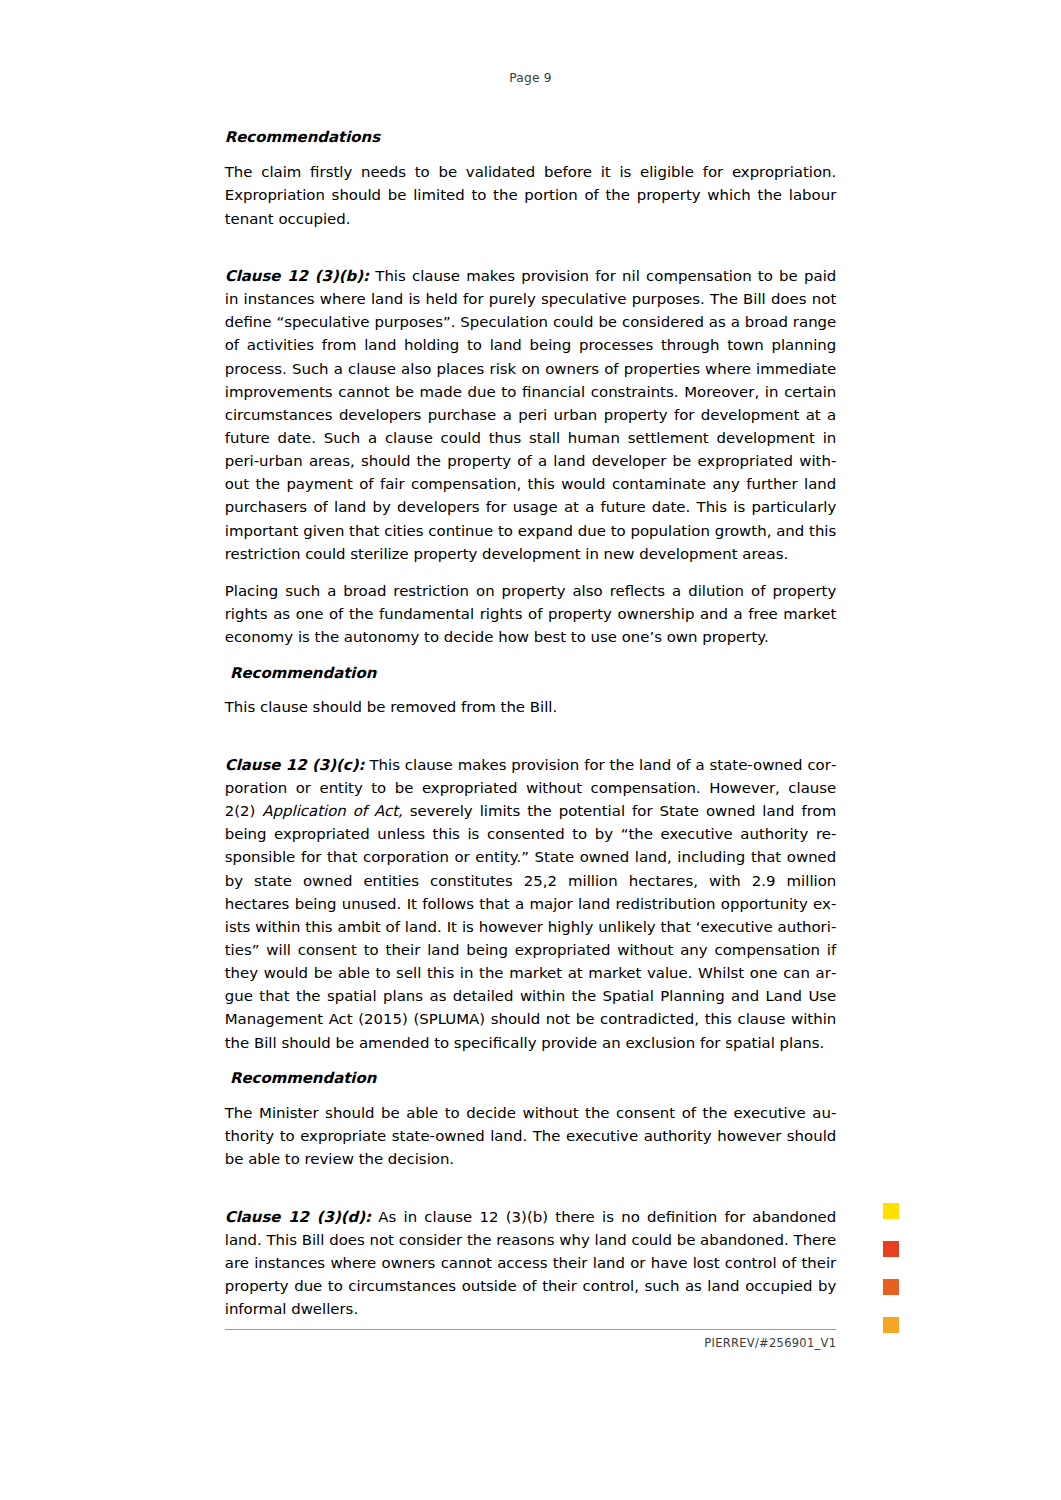Page 9
Recommendations
The claim firstly needs to be validated before it is eligible for expropriation. Expropriation should be limited to the portion of the property which the labour tenant occupied.
Clause 12 (3)(b): This clause makes provision for nil compensation to be paid in instances where land is held for purely speculative purposes. The Bill does not define “speculative purposes”. Speculation could be considered as a broad range of activities from land holding to land being processes through town planning process. Such a clause also places risk on owners of properties where immediate improvements cannot be made due to financial constraints. Moreover, in certain circumstances developers purchase a peri urban property for development at a future date. Such a clause could thus stall human settlement development in peri-urban areas, should the property of a land developer be expropriated without the payment of fair compensation, this would contaminate any further land purchasers of land by developers for usage at a future date. This is particularly important given that cities continue to expand due to population growth, and this restriction could sterilize property development in new development areas.
Placing such a broad restriction on property also reflects a dilution of property rights as one of the fundamental rights of property ownership and a free market economy is the autonomy to decide how best to use one’s own property.
Recommendation
This clause should be removed from the Bill.
Clause 12 (3)(c): This clause makes provision for the land of a state-owned corporation or entity to be expropriated without compensation. However, clause 2(2) Application of Act, severely limits the potential for State owned land from being expropriated unless this is consented to by “the executive authority responsible for that corporation or entity.” State owned land, including that owned by state owned entities constitutes 25,2 million hectares, with 2.9 million hectares being unused. It follows that a major land redistribution opportunity exists within this ambit of land. It is however highly unlikely that ‘executive authorities” will consent to their land being expropriated without any compensation if they would be able to sell this in the market at market value. Whilst one can argue that the spatial plans as detailed within the Spatial Planning and Land Use Management Act (2015) (SPLUMA) should not be contradicted, this clause within the Bill should be amended to specifically provide an exclusion for spatial plans.
Recommendation
The Minister should be able to decide without the consent of the executive authority to expropriate state-owned land. The executive authority however should be able to review the decision.
Clause 12 (3)(d): As in clause 12 (3)(b) there is no definition for abandoned land. This Bill does not consider the reasons why land could be abandoned. There are instances where owners cannot access their land or have lost control of their property due to circumstances outside of their control, such as land occupied by informal dwellers.
PIERREV/#256901_V1